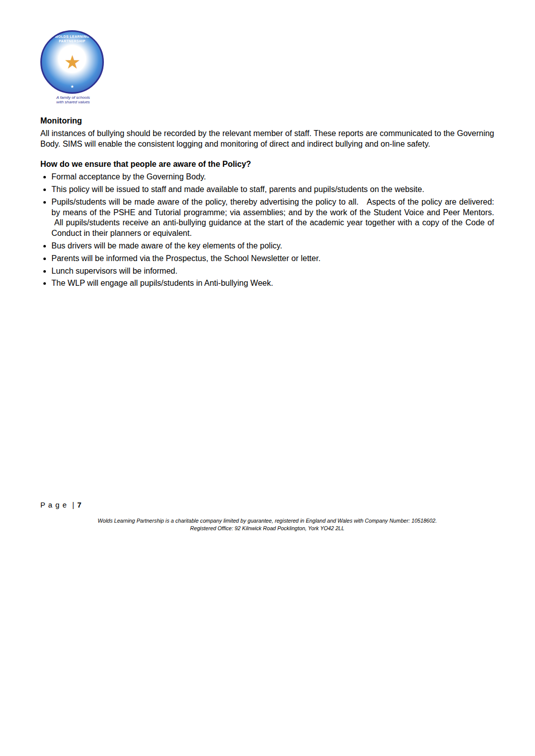WOLDS LEARNING PARTNERSHIP
★
★
A family of schools
with shared values
Monitoring
All instances of bullying should be recorded by the relevant member of staff. These reports are communicated to the Governing Body. SIMS will enable the consistent logging and monitoring of direct and indirect bullying and on-line safety.
How do we ensure that people are aware of the Policy?
Formal acceptance by the Governing Body.
This policy will be issued to staff and made available to staff, parents and pupils/students on the website.
Pupils/students will be made aware of the policy, thereby advertising the policy to all. Aspects of the policy are delivered: by means of the PSHE and Tutorial programme; via assemblies; and by the work of the Student Voice and Peer Mentors. All pupils/students receive an anti-bullying guidance at the start of the academic year together with a copy of the Code of Conduct in their planners or equivalent.
Bus drivers will be made aware of the key elements of the policy.
Parents will be informed via the Prospectus, the School Newsletter or letter.
Lunch supervisors will be informed.
The WLP will engage all pupils/students in Anti-bullying Week.
P a g e | 7
Wolds Learning Partnership is a charitable company limited by guarantee, registered in England and Wales with Company Number: 10518602.
Registered Office: 92 Kilnwick Road Pocklington, York YO42 2LL